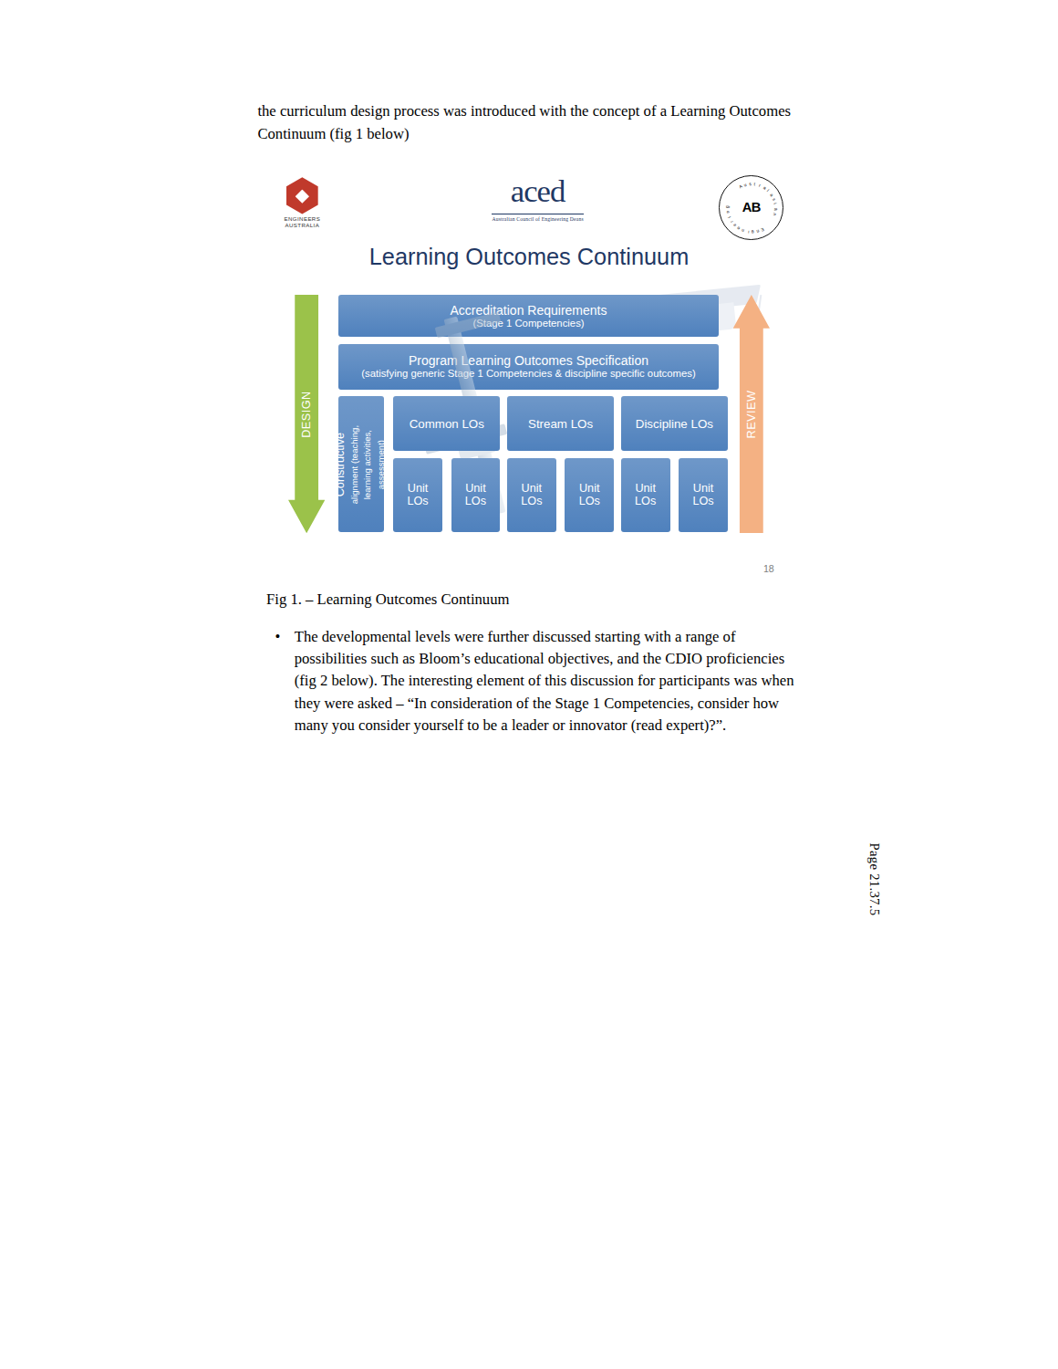the curriculum design process was introduced with the concept of a Learning Outcomes Continuum (fig 1 below)
ENGINEERS
AUSTRALIA
aced
Australian Council of Engineering Deans
AB
A u s t r a l a s i a n E n g i n e e r i n g
Learning Outcomes Continuum
DESIGN
REVIEW
Accreditation Requirements
(Stage 1 Competencies)
Program Learning Outcomes Specification
(satisfying generic Stage 1 Competencies & discipline specific outcomes)
Constructive
alignment (teaching,
learning activities,
assessment)
Common LOs
Stream LOs
Discipline LOs
Unit
LOs
Unit
LOs
Unit
LOs
Unit
LOs
Unit
LOs
Unit
LOs
18
Fig 1. – Learning Outcomes Continuum
The developmental levels were further discussed starting with a range of possibilities such as Bloom’s educational objectives, and the CDIO proficiencies (fig 2 below). The interesting element of this discussion for participants was when they were asked – “In consideration of the Stage 1 Competencies, consider how many you consider yourself to be a leader or innovator (read expert)?”.
Page 21.37.5